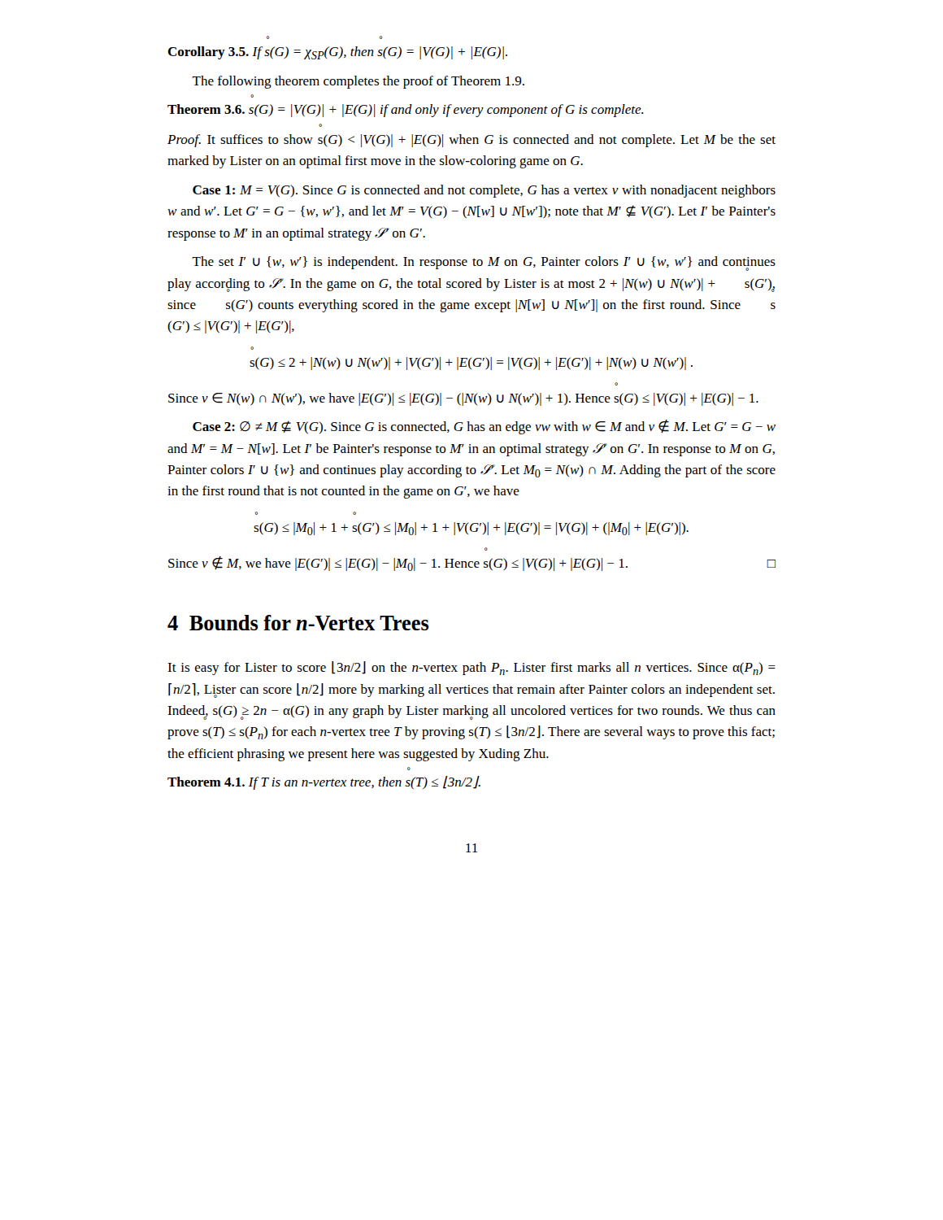Corollary 3.5. If s(G) = χSP(G), then s(G) = |V(G)| + |E(G)|.
The following theorem completes the proof of Theorem 1.9.
Theorem 3.6. s(G) = |V(G)| + |E(G)| if and only if every component of G is complete.
Proof. It suffices to show s(G) < |V(G)| + |E(G)| when G is connected and not complete. Let M be the set marked by Lister on an optimal first move in the slow-coloring game on G.
Case 1: M = V(G). Since G is connected and not complete, G has a vertex v with nonadjacent neighbors w and w′. Let G′ = G − {w, w′}, and let M′ = V(G) − (N[w] ∪ N[w′]); note that M′ ⊈ V(G′). Let I′ be Painter's response to M′ in an optimal strategy 𝒮′ on G′.
The set I′ ∪ {w, w′} is independent. In response to M on G, Painter colors I′ ∪ {w, w′} and continues play according to 𝒮′. In the game on G, the total scored by Lister is at most 2 + |N(w) ∪ N(w′)| + s(G′), since s(G′) counts everything scored in the game except |N[w] ∪ N[w′]| on the first round. Since s(G′) ≤ |V(G′)| + |E(G′)|,
s(G) ≤ 2 + |N(w) ∪ N(w′)| + |V(G′)| + |E(G′)| = |V(G)| + |E(G′)| + |N(w) ∪ N(w′)| .
Since v ∈ N(w) ∩ N(w′), we have |E(G′)| ≤ |E(G)| − (|N(w) ∪ N(w′)| + 1). Hence s(G) ≤ |V(G)| + |E(G)| − 1.
Case 2: ∅ ≠ M ⊈ V(G). Since G is connected, G has an edge vw with w ∈ M and v ∉ M. Let G′ = G − w and M′ = M − N[w]. Let I′ be Painter's response to M′ in an optimal strategy 𝒮′ on G′. In response to M on G, Painter colors I′ ∪ {w} and continues play according to 𝒮′. Let M0 = N(w) ∩ M. Adding the part of the score in the first round that is not counted in the game on G′, we have
s(G) ≤ |M0| + 1 + s(G′) ≤ |M0| + 1 + |V(G′)| + |E(G′)| = |V(G)| + (|M0| + |E(G′)|).
Since v ∉ M, we have |E(G′)| ≤ |E(G)| − |M0| − 1. Hence s(G) ≤ |V(G)| + |E(G)| − 1. □
4 Bounds for n-Vertex Trees
It is easy for Lister to score 3n/2 on the n-vertex path Pn. Lister first marks all n vertices. Since α(Pn) = n/2 , Lister can score n/2 more by marking all vertices that remain after Painter colors an independent set. Indeed, s(G) ≥ 2n − α(G) in any graph by Lister marking all uncolored vertices for two rounds. We thus can prove s(T) ≤ s(Pn) for each n-vertex tree T by proving s(T) ≤ 3n/2 . There are several ways to prove this fact; the efficient phrasing we present here was suggested by Xuding Zhu.
Theorem 4.1. If T is an n-vertex tree, then s(T) ≤ 3n/2 .
11